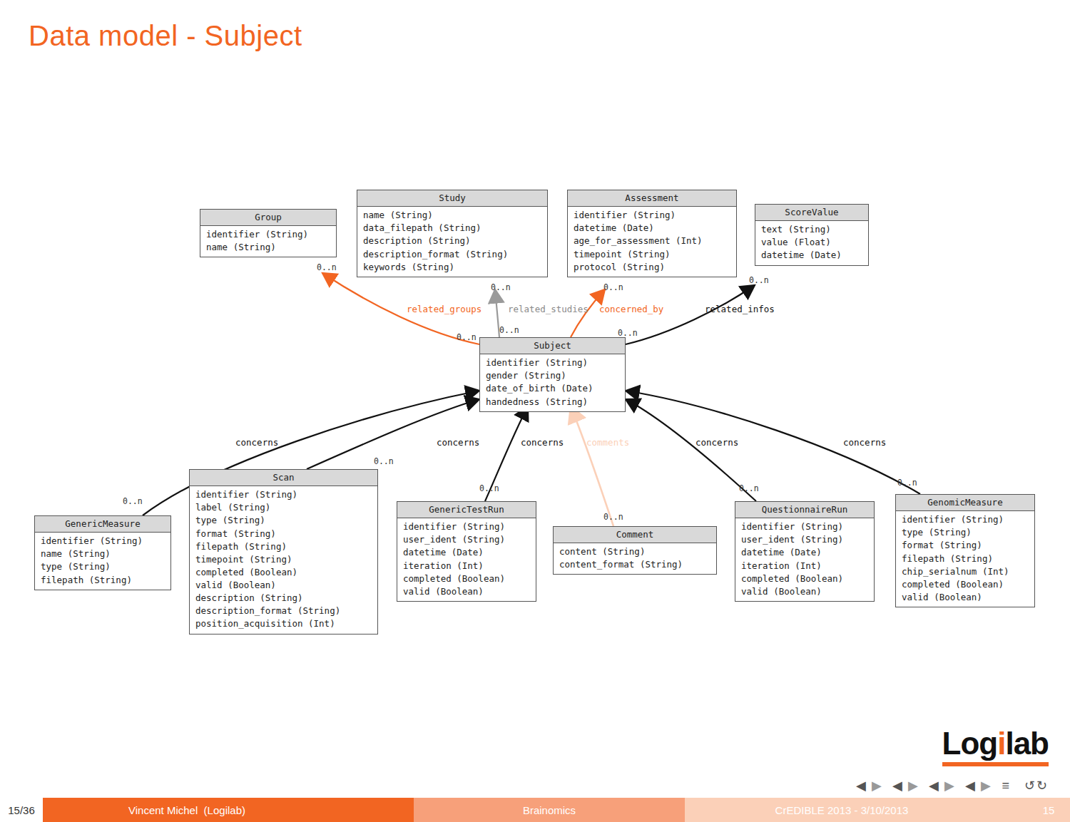Data model - Subject
Group
identifier (String) name (String)
Study
name (String) data_filepath (String) description (String) description_format (String) keywords (String)
Assessment
identifier (String) datetime (Date) age_for_assessment (Int) timepoint (String) protocol (String)
ScoreValue
text (String) value (Float) datetime (Date)
Subject
identifier (String) gender (String) date_of_birth (Date) handedness (String)
GenericMeasure
identifier (String) name (String) type (String) filepath (String)
Scan
identifier (String) label (String) type (String) format (String) filepath (String) timepoint (String) completed (Boolean) valid (Boolean) description (String) description_format (String) position_acquisition (Int)
GenericTestRun
identifier (String) user_ident (String) datetime (Date) iteration (Int) completed (Boolean) valid (Boolean)
Comment
content (String) content_format (String)
QuestionnaireRun
identifier (String) user_ident (String) datetime (Date) iteration (Int) completed (Boolean) valid (Boolean)
GenomicMeasure
identifier (String) type (String) format (String) filepath (String) chip_serialnum (Int) completed (Boolean) valid (Boolean)
related_groups
related_studies
concerned_by
related_infos
concerns
concerns
concerns
comments
concerns
concerns
0..n
0..n
0..n
0..n
0..n
0..n
0..n
0..n
0..n
0..n
0..n
0..n
0..n
Logilab
◀▶ ◀▶ ◀▶ ◀▶ ≡ ↺↻
15/36
Vincent Michel (Logilab)
Brainomics
CrEDIBLE 2013 - 3/10/2013
15